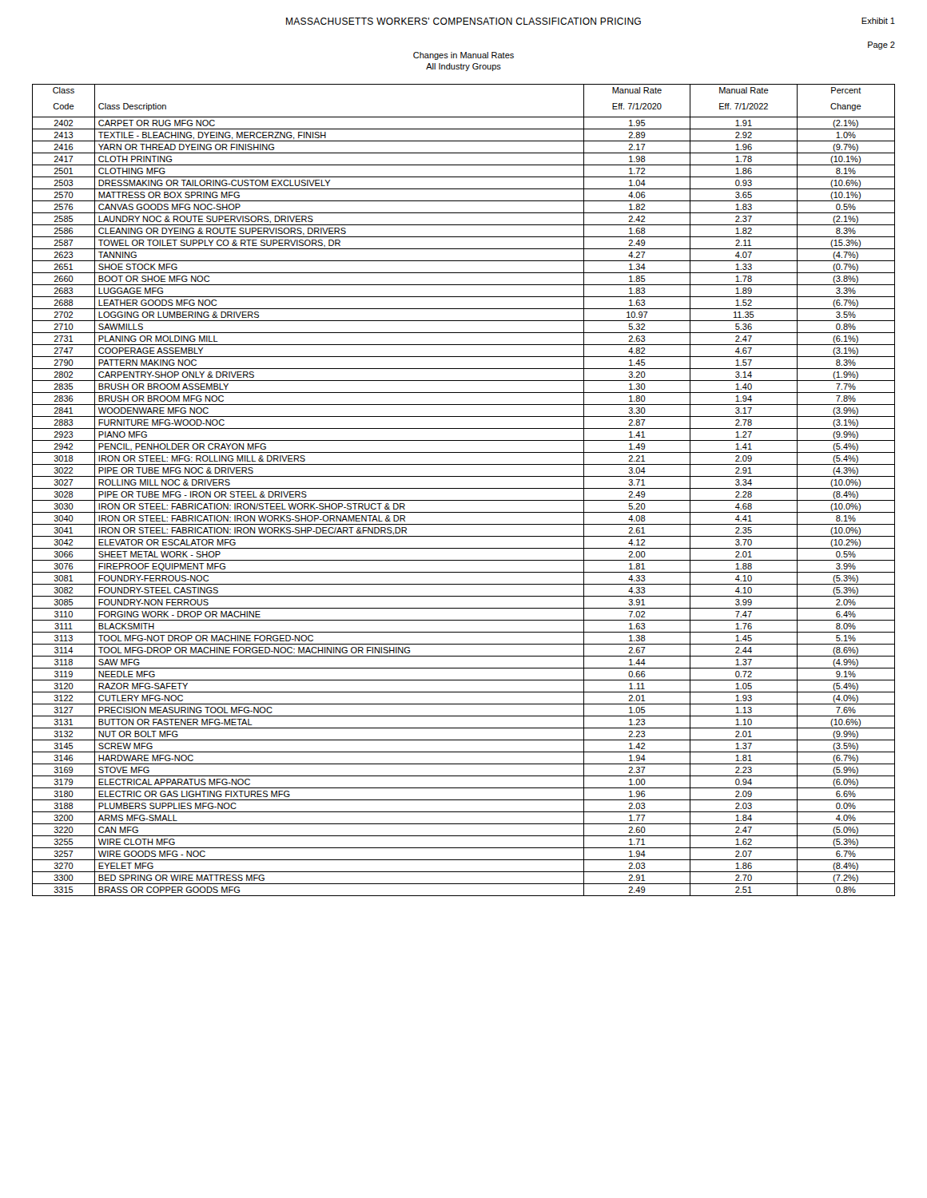Exhibit 1
MASSACHUSETTS WORKERS' COMPENSATION CLASSIFICATION PRICING
Page 2
Changes in Manual Rates
All Industry Groups
| Class | | Manual Rate | Manual Rate | Percent |
| --- | --- | --- | --- | --- |
| Code | Class Description | Eff. 7/1/2020 | Eff. 7/1/2022 | Change |
| 2402 | CARPET OR RUG MFG NOC | 1.95 | 1.91 | (2.1%) |
| 2413 | TEXTILE - BLEACHING, DYEING, MERCERZNG, FINISH | 2.89 | 2.92 | 1.0% |
| 2416 | YARN OR THREAD DYEING OR FINISHING | 2.17 | 1.96 | (9.7%) |
| 2417 | CLOTH PRINTING | 1.98 | 1.78 | (10.1%) |
| 2501 | CLOTHING MFG | 1.72 | 1.86 | 8.1% |
| 2503 | DRESSMAKING OR TAILORING-CUSTOM EXCLUSIVELY | 1.04 | 0.93 | (10.6%) |
| 2570 | MATTRESS OR BOX SPRING MFG | 4.06 | 3.65 | (10.1%) |
| 2576 | CANVAS GOODS MFG NOC-SHOP | 1.82 | 1.83 | 0.5% |
| 2585 | LAUNDRY NOC & ROUTE SUPERVISORS, DRIVERS | 2.42 | 2.37 | (2.1%) |
| 2586 | CLEANING OR DYEING & ROUTE SUPERVISORS, DRIVERS | 1.68 | 1.82 | 8.3% |
| 2587 | TOWEL OR TOILET SUPPLY CO & RTE SUPERVISORS, DR | 2.49 | 2.11 | (15.3%) |
| 2623 | TANNING | 4.27 | 4.07 | (4.7%) |
| 2651 | SHOE STOCK MFG | 1.34 | 1.33 | (0.7%) |
| 2660 | BOOT OR SHOE MFG NOC | 1.85 | 1.78 | (3.8%) |
| 2683 | LUGGAGE MFG | 1.83 | 1.89 | 3.3% |
| 2688 | LEATHER GOODS MFG NOC | 1.63 | 1.52 | (6.7%) |
| 2702 | LOGGING OR LUMBERING & DRIVERS | 10.97 | 11.35 | 3.5% |
| 2710 | SAWMILLS | 5.32 | 5.36 | 0.8% |
| 2731 | PLANING OR MOLDING MILL | 2.63 | 2.47 | (6.1%) |
| 2747 | COOPERAGE ASSEMBLY | 4.82 | 4.67 | (3.1%) |
| 2790 | PATTERN MAKING NOC | 1.45 | 1.57 | 8.3% |
| 2802 | CARPENTRY-SHOP ONLY & DRIVERS | 3.20 | 3.14 | (1.9%) |
| 2835 | BRUSH OR BROOM ASSEMBLY | 1.30 | 1.40 | 7.7% |
| 2836 | BRUSH OR BROOM MFG NOC | 1.80 | 1.94 | 7.8% |
| 2841 | WOODENWARE MFG NOC | 3.30 | 3.17 | (3.9%) |
| 2883 | FURNITURE MFG-WOOD-NOC | 2.87 | 2.78 | (3.1%) |
| 2923 | PIANO MFG | 1.41 | 1.27 | (9.9%) |
| 2942 | PENCIL, PENHOLDER OR CRAYON MFG | 1.49 | 1.41 | (5.4%) |
| 3018 | IRON OR STEEL: MFG: ROLLING MILL & DRIVERS | 2.21 | 2.09 | (5.4%) |
| 3022 | PIPE OR TUBE MFG NOC & DRIVERS | 3.04 | 2.91 | (4.3%) |
| 3027 | ROLLING MILL NOC & DRIVERS | 3.71 | 3.34 | (10.0%) |
| 3028 | PIPE OR TUBE MFG - IRON OR STEEL & DRIVERS | 2.49 | 2.28 | (8.4%) |
| 3030 | IRON OR STEEL: FABRICATION: IRON/STEEL WORK-SHOP-STRUCT & DR | 5.20 | 4.68 | (10.0%) |
| 3040 | IRON OR STEEL: FABRICATION: IRON WORKS-SHOP-ORNAMENTAL & DR | 4.08 | 4.41 | 8.1% |
| 3041 | IRON OR STEEL: FABRICATION: IRON WORKS-SHP-DEC/ART &FNDRS,DR | 2.61 | 2.35 | (10.0%) |
| 3042 | ELEVATOR OR ESCALATOR MFG | 4.12 | 3.70 | (10.2%) |
| 3066 | SHEET METAL WORK - SHOP | 2.00 | 2.01 | 0.5% |
| 3076 | FIREPROOF EQUIPMENT MFG | 1.81 | 1.88 | 3.9% |
| 3081 | FOUNDRY-FERROUS-NOC | 4.33 | 4.10 | (5.3%) |
| 3082 | FOUNDRY-STEEL CASTINGS | 4.33 | 4.10 | (5.3%) |
| 3085 | FOUNDRY-NON FERROUS | 3.91 | 3.99 | 2.0% |
| 3110 | FORGING WORK - DROP OR MACHINE | 7.02 | 7.47 | 6.4% |
| 3111 | BLACKSMITH | 1.63 | 1.76 | 8.0% |
| 3113 | TOOL MFG-NOT DROP OR MACHINE FORGED-NOC | 1.38 | 1.45 | 5.1% |
| 3114 | TOOL MFG-DROP OR MACHINE FORGED-NOC: MACHINING OR FINISHING | 2.67 | 2.44 | (8.6%) |
| 3118 | SAW MFG | 1.44 | 1.37 | (4.9%) |
| 3119 | NEEDLE MFG | 0.66 | 0.72 | 9.1% |
| 3120 | RAZOR MFG-SAFETY | 1.11 | 1.05 | (5.4%) |
| 3122 | CUTLERY MFG-NOC | 2.01 | 1.93 | (4.0%) |
| 3127 | PRECISION MEASURING TOOL MFG-NOC | 1.05 | 1.13 | 7.6% |
| 3131 | BUTTON OR FASTENER MFG-METAL | 1.23 | 1.10 | (10.6%) |
| 3132 | NUT OR BOLT MFG | 2.23 | 2.01 | (9.9%) |
| 3145 | SCREW MFG | 1.42 | 1.37 | (3.5%) |
| 3146 | HARDWARE MFG-NOC | 1.94 | 1.81 | (6.7%) |
| 3169 | STOVE MFG | 2.37 | 2.23 | (5.9%) |
| 3179 | ELECTRICAL APPARATUS MFG-NOC | 1.00 | 0.94 | (6.0%) |
| 3180 | ELECTRIC OR GAS LIGHTING FIXTURES MFG | 1.96 | 2.09 | 6.6% |
| 3188 | PLUMBERS SUPPLIES MFG-NOC | 2.03 | 2.03 | 0.0% |
| 3200 | ARMS MFG-SMALL | 1.77 | 1.84 | 4.0% |
| 3220 | CAN MFG | 2.60 | 2.47 | (5.0%) |
| 3255 | WIRE CLOTH MFG | 1.71 | 1.62 | (5.3%) |
| 3257 | WIRE GOODS MFG - NOC | 1.94 | 2.07 | 6.7% |
| 3270 | EYELET MFG | 2.03 | 1.86 | (8.4%) |
| 3300 | BED SPRING OR WIRE MATTRESS MFG | 2.91 | 2.70 | (7.2%) |
| 3315 | BRASS OR COPPER GOODS MFG | 2.49 | 2.51 | 0.8% |